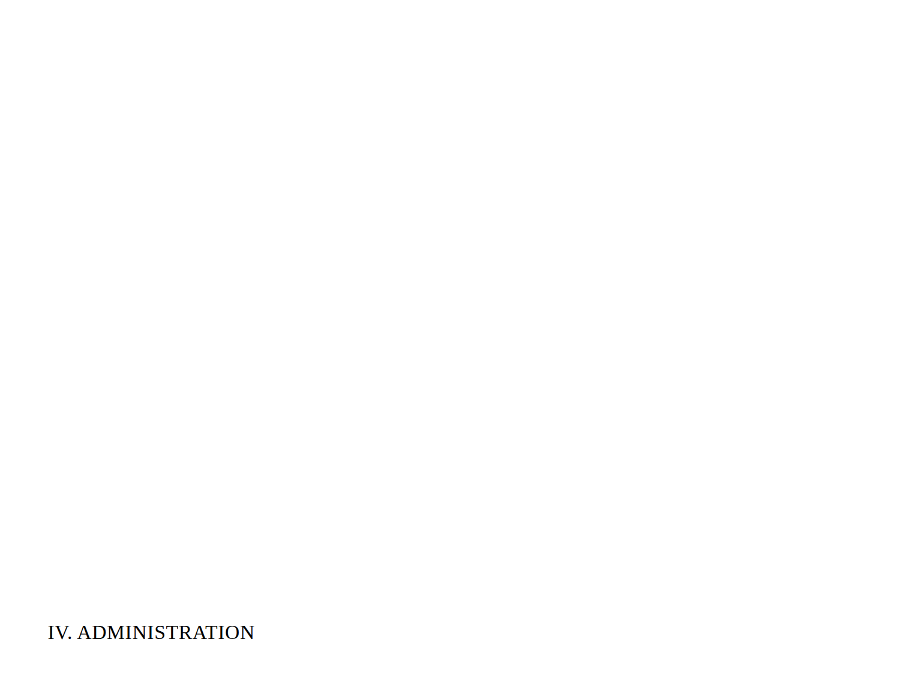IV. ADMINISTRATION